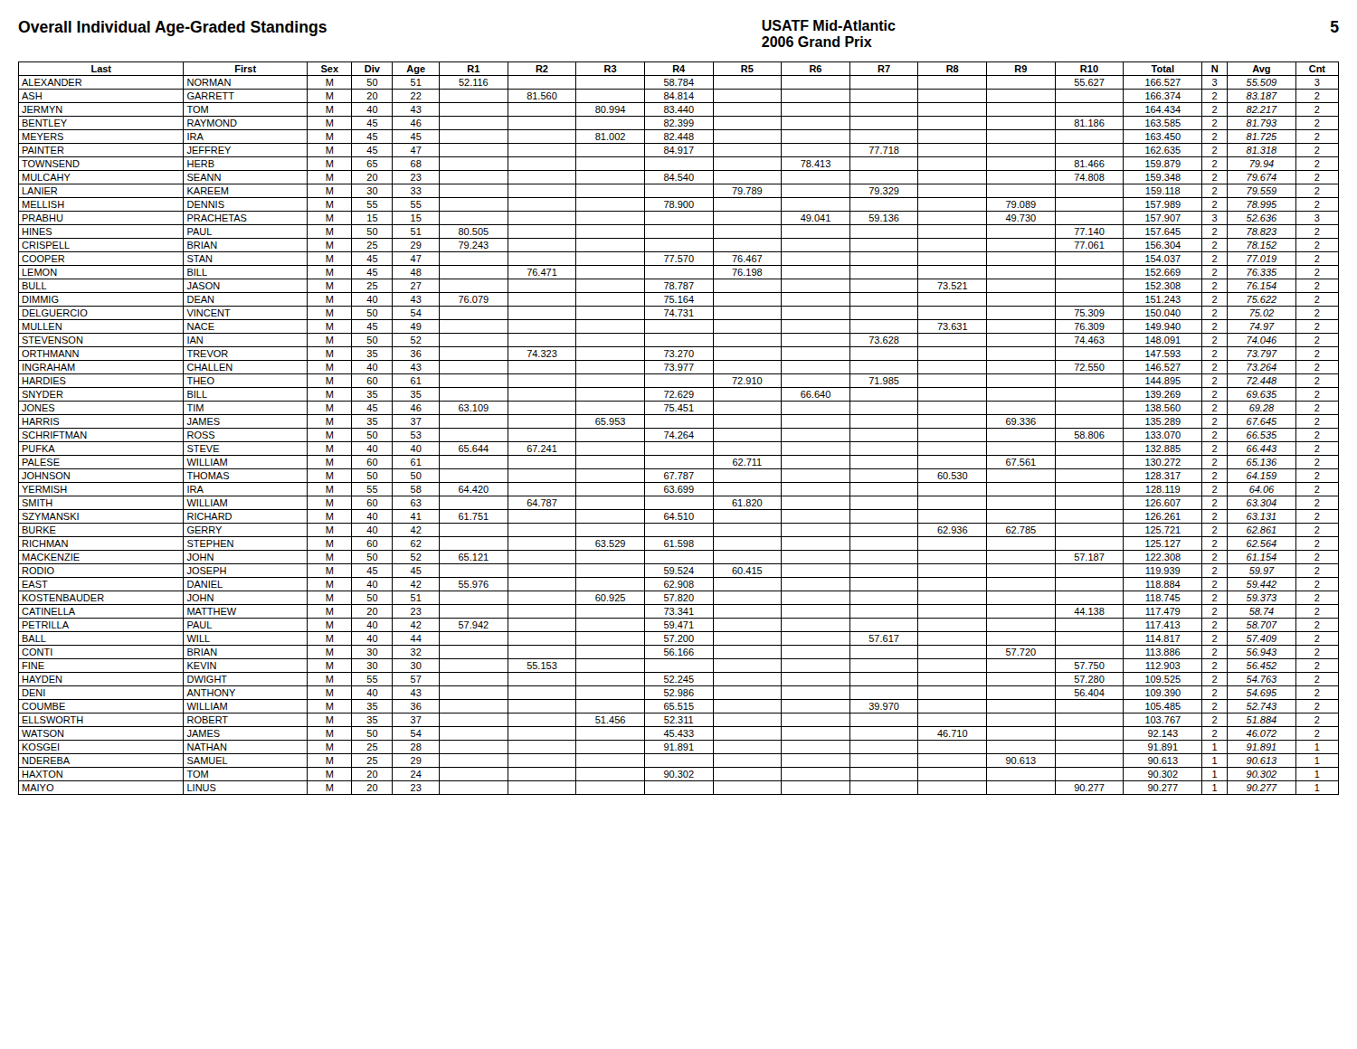Overall Individual Age-Graded Standings
USATF Mid-Atlantic
2006 Grand Prix
5
| Last | First | Sex | Div | Age | R1 | R2 | R3 | R4 | R5 | R6 | R7 | R8 | R9 | R10 | Total | N | Avg | Cnt |
| --- | --- | --- | --- | --- | --- | --- | --- | --- | --- | --- | --- | --- | --- | --- | --- | --- | --- | --- |
| ALEXANDER | NORMAN | M | 50 | 51 | 52.116 | | | 58.784 | | | | | | 55.627 | 166.527 | 3 | 55.509 | 3 |
| ASH | GARRETT | M | 20 | 22 | | 81.560 | | 84.814 | | | | | | | 166.374 | 2 | 83.187 | 2 |
| JERMYN | TOM | M | 40 | 43 | | | 80.994 | 83.440 | | | | | | | 164.434 | 2 | 82.217 | 2 |
| BENTLEY | RAYMOND | M | 45 | 46 | | | | 82.399 | | | | | | 81.186 | 163.585 | 2 | 81.793 | 2 |
| MEYERS | IRA | M | 45 | 45 | | | 81.002 | 82.448 | | | | | | | 163.450 | 2 | 81.725 | 2 |
| PAINTER | JEFFREY | M | 45 | 47 | | | | 84.917 | | | 77.718 | | | | 162.635 | 2 | 81.318 | 2 |
| TOWNSEND | HERB | M | 65 | 68 | | | | | | 78.413 | | | | 81.466 | 159.879 | 2 | 79.94 | 2 |
| MULCAHY | SEANN | M | 20 | 23 | | | | 84.540 | | | | | | 74.808 | 159.348 | 2 | 79.674 | 2 |
| LANIER | KAREEM | M | 30 | 33 | | | | | 79.789 | | 79.329 | | | | 159.118 | 2 | 79.559 | 2 |
| MELLISH | DENNIS | M | 55 | 55 | | | | 78.900 | | | | | 79.089 | | 157.989 | 2 | 78.995 | 2 |
| PRABHU | PRACHETAS | M | 15 | 15 | | | | | | 49.041 | 59.136 | | 49.730 | | 157.907 | 3 | 52.636 | 3 |
| HINES | PAUL | M | 50 | 51 | 80.505 | | | | | | | | | 77.140 | 157.645 | 2 | 78.823 | 2 |
| CRISPELL | BRIAN | M | 25 | 29 | 79.243 | | | | | | | | | 77.061 | 156.304 | 2 | 78.152 | 2 |
| COOPER | STAN | M | 45 | 47 | | | | 77.570 | 76.467 | | | | | | 154.037 | 2 | 77.019 | 2 |
| LEMON | BILL | M | 45 | 48 | | 76.471 | | | 76.198 | | | | | | 152.669 | 2 | 76.335 | 2 |
| BULL | JASON | M | 25 | 27 | | | | 78.787 | | | | 73.521 | | | 152.308 | 2 | 76.154 | 2 |
| DIMMIG | DEAN | M | 40 | 43 | 76.079 | | | 75.164 | | | | | | | 151.243 | 2 | 75.622 | 2 |
| DELGUERCIO | VINCENT | M | 50 | 54 | | | | 74.731 | | | | | | 75.309 | 150.040 | 2 | 75.02 | 2 |
| MULLEN | NACE | M | 45 | 49 | | | | | | | | 73.631 | | 76.309 | 149.940 | 2 | 74.97 | 2 |
| STEVENSON | IAN | M | 50 | 52 | | | | | | | 73.628 | | | 74.463 | 148.091 | 2 | 74.046 | 2 |
| ORTHMANN | TREVOR | M | 35 | 36 | | 74.323 | | 73.270 | | | | | | | 147.593 | 2 | 73.797 | 2 |
| INGRAHAM | CHALLEN | M | 40 | 43 | | | | 73.977 | | | | | | 72.550 | 146.527 | 2 | 73.264 | 2 |
| HARDIES | THEO | M | 60 | 61 | | | | | 72.910 | | 71.985 | | | | 144.895 | 2 | 72.448 | 2 |
| SNYDER | BILL | M | 35 | 35 | | | | 72.629 | | 66.640 | | | | | 139.269 | 2 | 69.635 | 2 |
| JONES | TIM | M | 45 | 46 | 63.109 | | | 75.451 | | | | | | | 138.560 | 2 | 69.28 | 2 |
| HARRIS | JAMES | M | 35 | 37 | | | 65.953 | | | | | | 69.336 | | 135.289 | 2 | 67.645 | 2 |
| SCHRIFTMAN | ROSS | M | 50 | 53 | | | | 74.264 | | | | | | 58.806 | 133.070 | 2 | 66.535 | 2 |
| PUFKA | STEVE | M | 40 | 40 | 65.644 | 67.241 | | | | | | | | | 132.885 | 2 | 66.443 | 2 |
| PALESE | WILLIAM | M | 60 | 61 | | | | | 62.711 | | | | 67.561 | | 130.272 | 2 | 65.136 | 2 |
| JOHNSON | THOMAS | M | 50 | 50 | | | | 67.787 | | | | 60.530 | | | 128.317 | 2 | 64.159 | 2 |
| YERMISH | IRA | M | 55 | 58 | 64.420 | | | 63.699 | | | | | | | 128.119 | 2 | 64.06 | 2 |
| SMITH | WILLIAM | M | 60 | 63 | | 64.787 | | | 61.820 | | | | | | 126.607 | 2 | 63.304 | 2 |
| SZYMANSKI | RICHARD | M | 40 | 41 | 61.751 | | | 64.510 | | | | | | | 126.261 | 2 | 63.131 | 2 |
| BURKE | GERRY | M | 40 | 42 | | | | | | | | 62.936 | 62.785 | | 125.721 | 2 | 62.861 | 2 |
| RICHMAN | STEPHEN | M | 60 | 62 | | | 63.529 | 61.598 | | | | | | | 125.127 | 2 | 62.564 | 2 |
| MACKENZIE | JOHN | M | 50 | 52 | 65.121 | | | | | | | | | 57.187 | 122.308 | 2 | 61.154 | 2 |
| RODIO | JOSEPH | M | 45 | 45 | | | | 59.524 | 60.415 | | | | | | 119.939 | 2 | 59.97 | 2 |
| EAST | DANIEL | M | 40 | 42 | 55.976 | | | 62.908 | | | | | | | 118.884 | 2 | 59.442 | 2 |
| KOSTENBAUDER | JOHN | M | 50 | 51 | | | 60.925 | 57.820 | | | | | | | 118.745 | 2 | 59.373 | 2 |
| CATINELLA | MATTHEW | M | 20 | 23 | | | | 73.341 | | | | | | 44.138 | 117.479 | 2 | 58.74 | 2 |
| PETRILLA | PAUL | M | 40 | 42 | 57.942 | | | 59.471 | | | | | | | 117.413 | 2 | 58.707 | 2 |
| BALL | WILL | M | 40 | 44 | | | | 57.200 | | | 57.617 | | | | 114.817 | 2 | 57.409 | 2 |
| CONTI | BRIAN | M | 30 | 32 | | | | 56.166 | | | | | 57.720 | | 113.886 | 2 | 56.943 | 2 |
| FINE | KEVIN | M | 30 | 30 | | 55.153 | | | | | | | | 57.750 | 112.903 | 2 | 56.452 | 2 |
| HAYDEN | DWIGHT | M | 55 | 57 | | | | 52.245 | | | | | | 57.280 | 109.525 | 2 | 54.763 | 2 |
| DENI | ANTHONY | M | 40 | 43 | | | | 52.986 | | | | | | 56.404 | 109.390 | 2 | 54.695 | 2 |
| COUMBE | WILLIAM | M | 35 | 36 | | | | 65.515 | | | 39.970 | | | | 105.485 | 2 | 52.743 | 2 |
| ELLSWORTH | ROBERT | M | 35 | 37 | | | 51.456 | 52.311 | | | | | | | 103.767 | 2 | 51.884 | 2 |
| WATSON | JAMES | M | 50 | 54 | | | | 45.433 | | | | 46.710 | | | 92.143 | 2 | 46.072 | 2 |
| KOSGEI | NATHAN | M | 25 | 28 | | | | 91.891 | | | | | | | 91.891 | 1 | 91.891 | 1 |
| NDEREBA | SAMUEL | M | 25 | 29 | | | | | | | | | 90.613 | | 90.613 | 1 | 90.613 | 1 |
| HAXTON | TOM | M | 20 | 24 | | | | 90.302 | | | | | | | 90.302 | 1 | 90.302 | 1 |
| MAIYO | LINUS | M | 20 | 23 | | | | | | | | | | 90.277 | 90.277 | 1 | 90.277 | 1 |